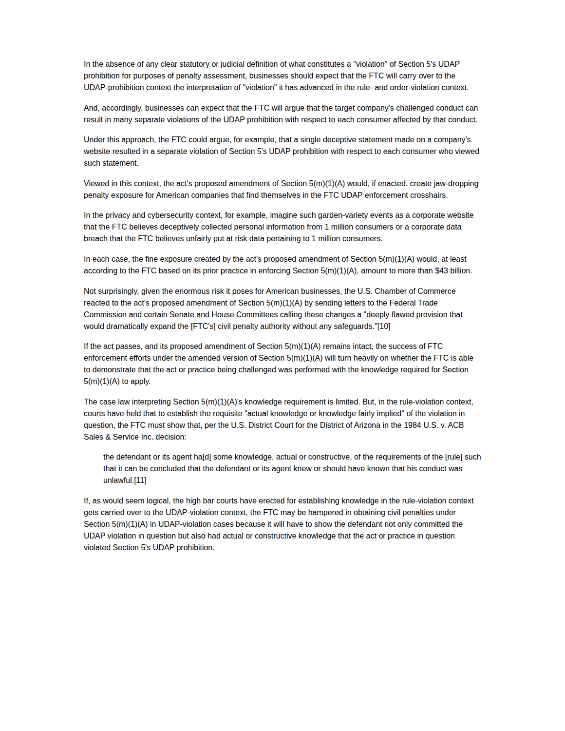In the absence of any clear statutory or judicial definition of what constitutes a "violation" of Section 5's UDAP prohibition for purposes of penalty assessment, businesses should expect that the FTC will carry over to the UDAP-prohibition context the interpretation of "violation" it has advanced in the rule- and order-violation context.
And, accordingly, businesses can expect that the FTC will argue that the target company's challenged conduct can result in many separate violations of the UDAP prohibition with respect to each consumer affected by that conduct.
Under this approach, the FTC could argue, for example, that a single deceptive statement made on a company's website resulted in a separate violation of Section 5's UDAP prohibition with respect to each consumer who viewed such statement.
Viewed in this context, the act's proposed amendment of Section 5(m)(1)(A) would, if enacted, create jaw-dropping penalty exposure for American companies that find themselves in the FTC UDAP enforcement crosshairs.
In the privacy and cybersecurity context, for example, imagine such garden-variety events as a corporate website that the FTC believes deceptively collected personal information from 1 million consumers or a corporate data breach that the FTC believes unfairly put at risk data pertaining to 1 million consumers.
In each case, the fine exposure created by the act's proposed amendment of Section 5(m)(1)(A) would, at least according to the FTC based on its prior practice in enforcing Section 5(m)(1)(A), amount to more than $43 billion.
Not surprisingly, given the enormous risk it poses for American businesses, the U.S. Chamber of Commerce reacted to the act's proposed amendment of Section 5(m)(1)(A) by sending letters to the Federal Trade Commission and certain Senate and House Committees calling these changes a "deeply flawed provision that would dramatically expand the [FTC's] civil penalty authority without any safeguards."[10]
If the act passes, and its proposed amendment of Section 5(m)(1)(A) remains intact, the success of FTC enforcement efforts under the amended version of Section 5(m)(1)(A) will turn heavily on whether the FTC is able to demonstrate that the act or practice being challenged was performed with the knowledge required for Section 5(m)(1)(A) to apply.
The case law interpreting Section 5(m)(1)(A)'s knowledge requirement is limited. But, in the rule-violation context, courts have held that to establish the requisite "actual knowledge or knowledge fairly implied" of the violation in question, the FTC must show that, per the U.S. District Court for the District of Arizona in the 1984 U.S. v. ACB Sales & Service Inc. decision:
the defendant or its agent ha[d] some knowledge, actual or constructive, of the requirements of the [rule] such that it can be concluded that the defendant or its agent knew or should have known that his conduct was unlawful.[11]
If, as would seem logical, the high bar courts have erected for establishing knowledge in the rule-violation context gets carried over to the UDAP-violation context, the FTC may be hampered in obtaining civil penalties under Section 5(m)(1)(A) in UDAP-violation cases because it will have to show the defendant not only committed the UDAP violation in question but also had actual or constructive knowledge that the act or practice in question violated Section 5's UDAP prohibition.